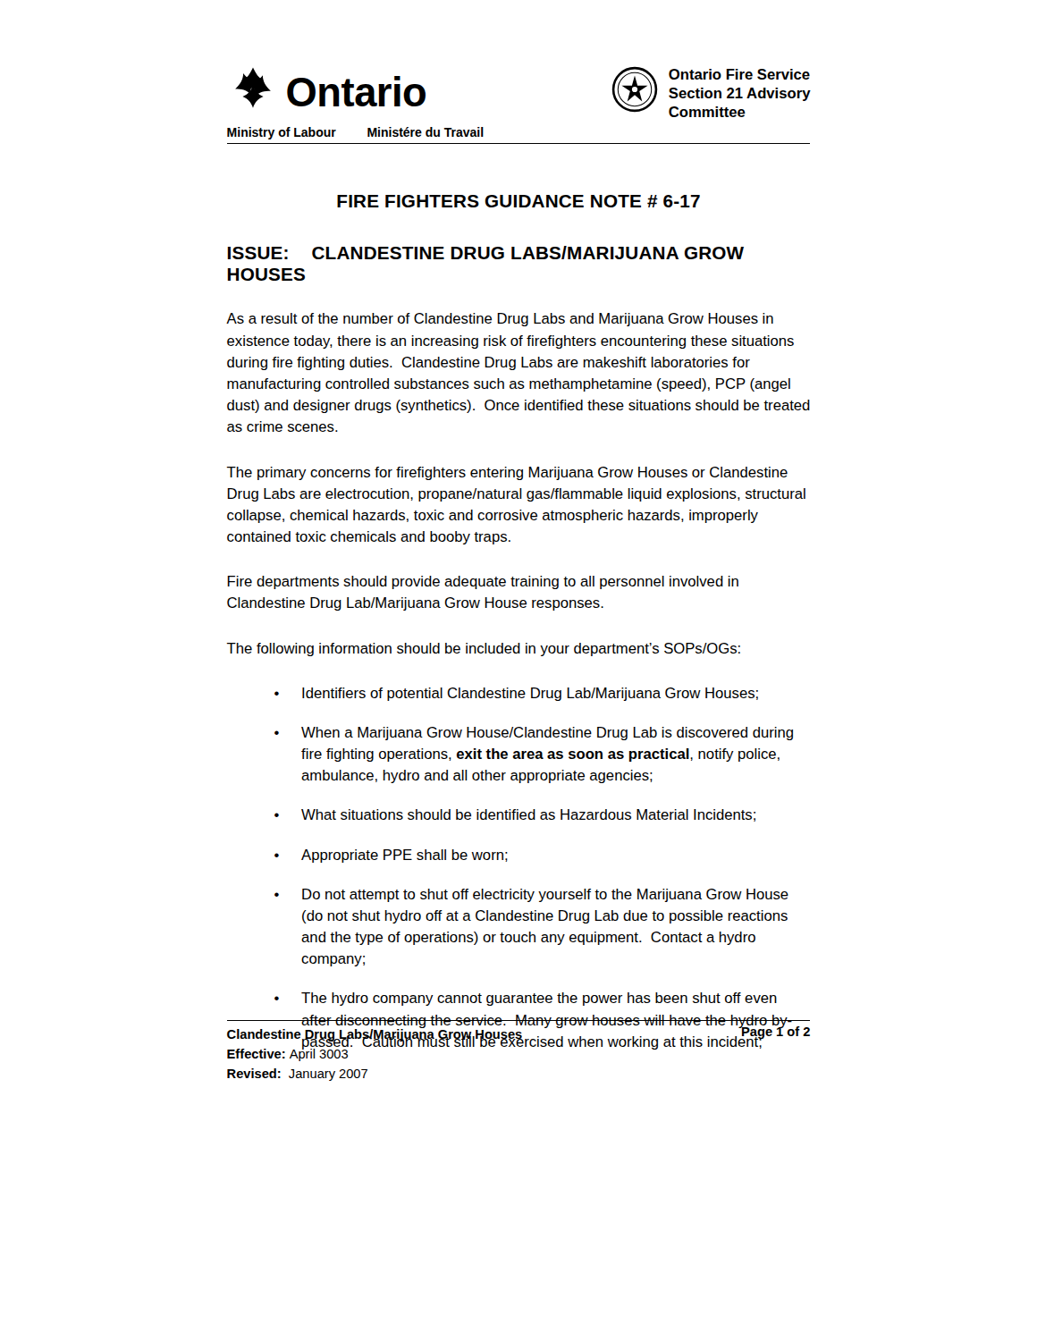Ontario
Ontario Fire Service
Section 21 Advisory
Committee
Ministry of Labour Ministére du Travail
FIRE FIGHTERS GUIDANCE NOTE # 6-17
ISSUE: CLANDESTINE DRUG LABS/MARIJUANA GROW HOUSES
As a result of the number of Clandestine Drug Labs and Marijuana Grow Houses in existence today, there is an increasing risk of firefighters encountering these situations during fire fighting duties. Clandestine Drug Labs are makeshift laboratories for manufacturing controlled substances such as methamphetamine (speed), PCP (angel dust) and designer drugs (synthetics). Once identified these situations should be treated as crime scenes.
The primary concerns for firefighters entering Marijuana Grow Houses or Clandestine Drug Labs are electrocution, propane/natural gas/flammable liquid explosions, structural collapse, chemical hazards, toxic and corrosive atmospheric hazards, improperly contained toxic chemicals and booby traps.
Fire departments should provide adequate training to all personnel involved in Clandestine Drug Lab/Marijuana Grow House responses.
The following information should be included in your department’s SOPs/OGs:
Identifiers of potential Clandestine Drug Lab/Marijuana Grow Houses;
When a Marijuana Grow House/Clandestine Drug Lab is discovered during fire fighting operations, exit the area as soon as practical, notify police, ambulance, hydro and all other appropriate agencies;
What situations should be identified as Hazardous Material Incidents;
Appropriate PPE shall be worn;
Do not attempt to shut off electricity yourself to the Marijuana Grow House (do not shut hydro off at a Clandestine Drug Lab due to possible reactions and the type of operations) or touch any equipment. Contact a hydro company;
The hydro company cannot guarantee the power has been shut off even after disconnecting the service. Many grow houses will have the hydro by-passed. Caution must still be exercised when working at this incident;
Clandestine Drug Labs/Marijuana Grow Houses
Effective: April 3003
Revised: January 2007
Page 1 of 2